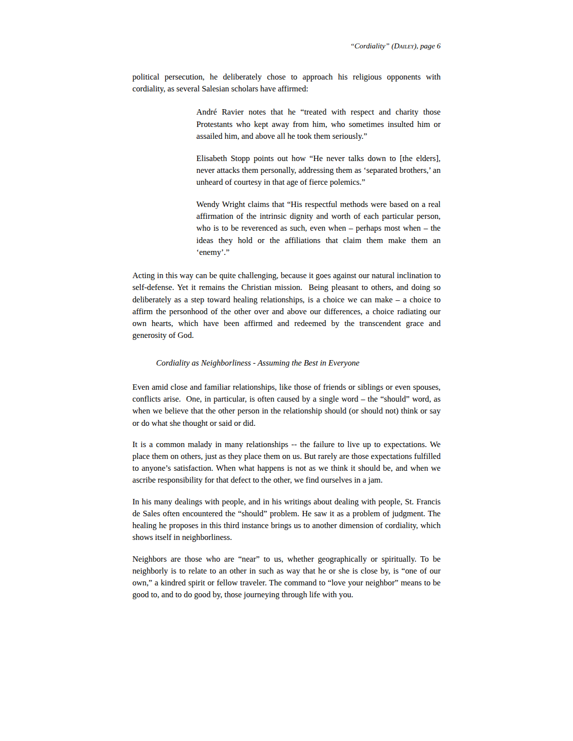“Cordiality” (Dailey), page 6
political persecution, he deliberately chose to approach his religious opponents with cordiality, as several Salesian scholars have affirmed:
André Ravier notes that he “treated with respect and charity those Protestants who kept away from him, who sometimes insulted him or assailed him, and above all he took them seriously.”
Elisabeth Stopp points out how “He never talks down to [the elders], never attacks them personally, addressing them as ‘separated brothers,’ an unheard of courtesy in that age of fierce polemics.”
Wendy Wright claims that “His respectful methods were based on a real affirmation of the intrinsic dignity and worth of each particular person, who is to be reverenced as such, even when – perhaps most when – the ideas they hold or the affiliations that claim them make them an ‘enemy’.”
Acting in this way can be quite challenging, because it goes against our natural inclination to self-defense. Yet it remains the Christian mission. Being pleasant to others, and doing so deliberately as a step toward healing relationships, is a choice we can make – a choice to affirm the personhood of the other over and above our differences, a choice radiating our own hearts, which have been affirmed and redeemed by the transcendent grace and generosity of God.
Cordiality as Neighborliness - Assuming the Best in Everyone
Even amid close and familiar relationships, like those of friends or siblings or even spouses, conflicts arise. One, in particular, is often caused by a single word – the “should” word, as when we believe that the other person in the relationship should (or should not) think or say or do what she thought or said or did.
It is a common malady in many relationships -- the failure to live up to expectations. We place them on others, just as they place them on us. But rarely are those expectations fulfilled to anyone’s satisfaction. When what happens is not as we think it should be, and when we ascribe responsibility for that defect to the other, we find ourselves in a jam.
In his many dealings with people, and in his writings about dealing with people, St. Francis de Sales often encountered the “should” problem. He saw it as a problem of judgment. The healing he proposes in this third instance brings us to another dimension of cordiality, which shows itself in neighborliness.
Neighbors are those who are “near” to us, whether geographically or spiritually. To be neighborly is to relate to an other in such as way that he or she is close by, is “one of our own,” a kindred spirit or fellow traveler. The command to “love your neighbor” means to be good to, and to do good by, those journeying through life with you.